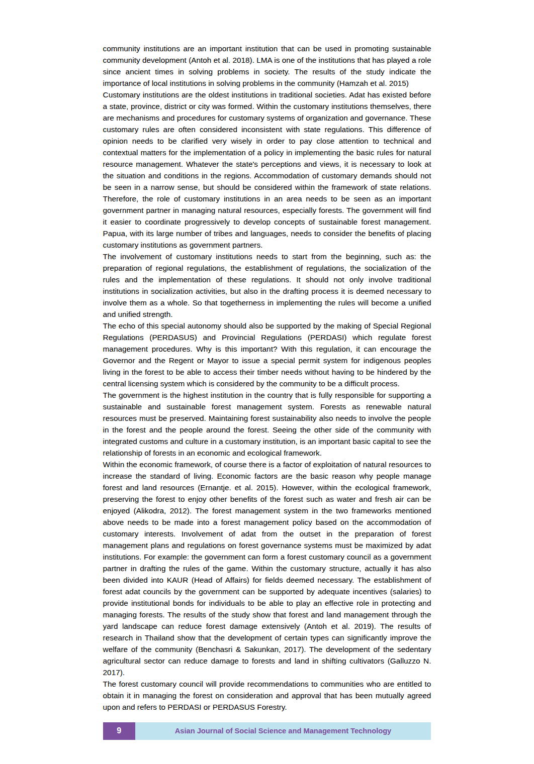community institutions are an important institution that can be used in promoting sustainable community development (Antoh et al. 2018). LMA is one of the institutions that has played a role since ancient times in solving problems in society. The results of the study indicate the importance of local institutions in solving problems in the community (Hamzah et al. 2015)
Customary institutions are the oldest institutions in traditional societies. Adat has existed before a state, province, district or city was formed. Within the customary institutions themselves, there are mechanisms and procedures for customary systems of organization and governance. These customary rules are often considered inconsistent with state regulations. This difference of opinion needs to be clarified very wisely in order to pay close attention to technical and contextual matters for the implementation of a policy in implementing the basic rules for natural resource management. Whatever the state's perceptions and views, it is necessary to look at the situation and conditions in the regions. Accommodation of customary demands should not be seen in a narrow sense, but should be considered within the framework of state relations. Therefore, the role of customary institutions in an area needs to be seen as an important government partner in managing natural resources, especially forests. The government will find it easier to coordinate progressively to develop concepts of sustainable forest management. Papua, with its large number of tribes and languages, needs to consider the benefits of placing customary institutions as government partners.
The involvement of customary institutions needs to start from the beginning, such as: the preparation of regional regulations, the establishment of regulations, the socialization of the rules and the implementation of these regulations. It should not only involve traditional institutions in socialization activities, but also in the drafting process it is deemed necessary to involve them as a whole. So that togetherness in implementing the rules will become a unified and unified strength.
The echo of this special autonomy should also be supported by the making of Special Regional Regulations (PERDASUS) and Provincial Regulations (PERDASI) which regulate forest management procedures. Why is this important? With this regulation, it can encourage the Governor and the Regent or Mayor to issue a special permit system for indigenous peoples living in the forest to be able to access their timber needs without having to be hindered by the central licensing system which is considered by the community to be a difficult process.
The government is the highest institution in the country that is fully responsible for supporting a sustainable and sustainable forest management system. Forests as renewable natural resources must be preserved. Maintaining forest sustainability also needs to involve the people in the forest and the people around the forest. Seeing the other side of the community with integrated customs and culture in a customary institution, is an important basic capital to see the relationship of forests in an economic and ecological framework.
Within the economic framework, of course there is a factor of exploitation of natural resources to increase the standard of living. Economic factors are the basic reason why people manage forest and land resources (Ernantje. et al. 2015). However, within the ecological framework, preserving the forest to enjoy other benefits of the forest such as water and fresh air can be enjoyed (Alikodra, 2012). The forest management system in the two frameworks mentioned above needs to be made into a forest management policy based on the accommodation of customary interests. Involvement of adat from the outset in the preparation of forest management plans and regulations on forest governance systems must be maximized by adat institutions. For example: the government can form a forest customary council as a government partner in drafting the rules of the game. Within the customary structure, actually it has also been divided into KAUR (Head of Affairs) for fields deemed necessary. The establishment of forest adat councils by the government can be supported by adequate incentives (salaries) to provide institutional bonds for individuals to be able to play an effective role in protecting and managing forests. The results of the study show that forest and land management through the yard landscape can reduce forest damage extensively (Antoh et al. 2019). The results of research in Thailand show that the development of certain types can significantly improve the welfare of the community (Benchasri & Sakunkan, 2017). The development of the sedentary agricultural sector can reduce damage to forests and land in shifting cultivators (Galluzzo N. 2017).
The forest customary council will provide recommendations to communities who are entitled to obtain it in managing the forest on consideration and approval that has been mutually agreed upon and refers to PERDASI or PERDASUS Forestry.
9
Asian Journal of Social Science and Management Technology